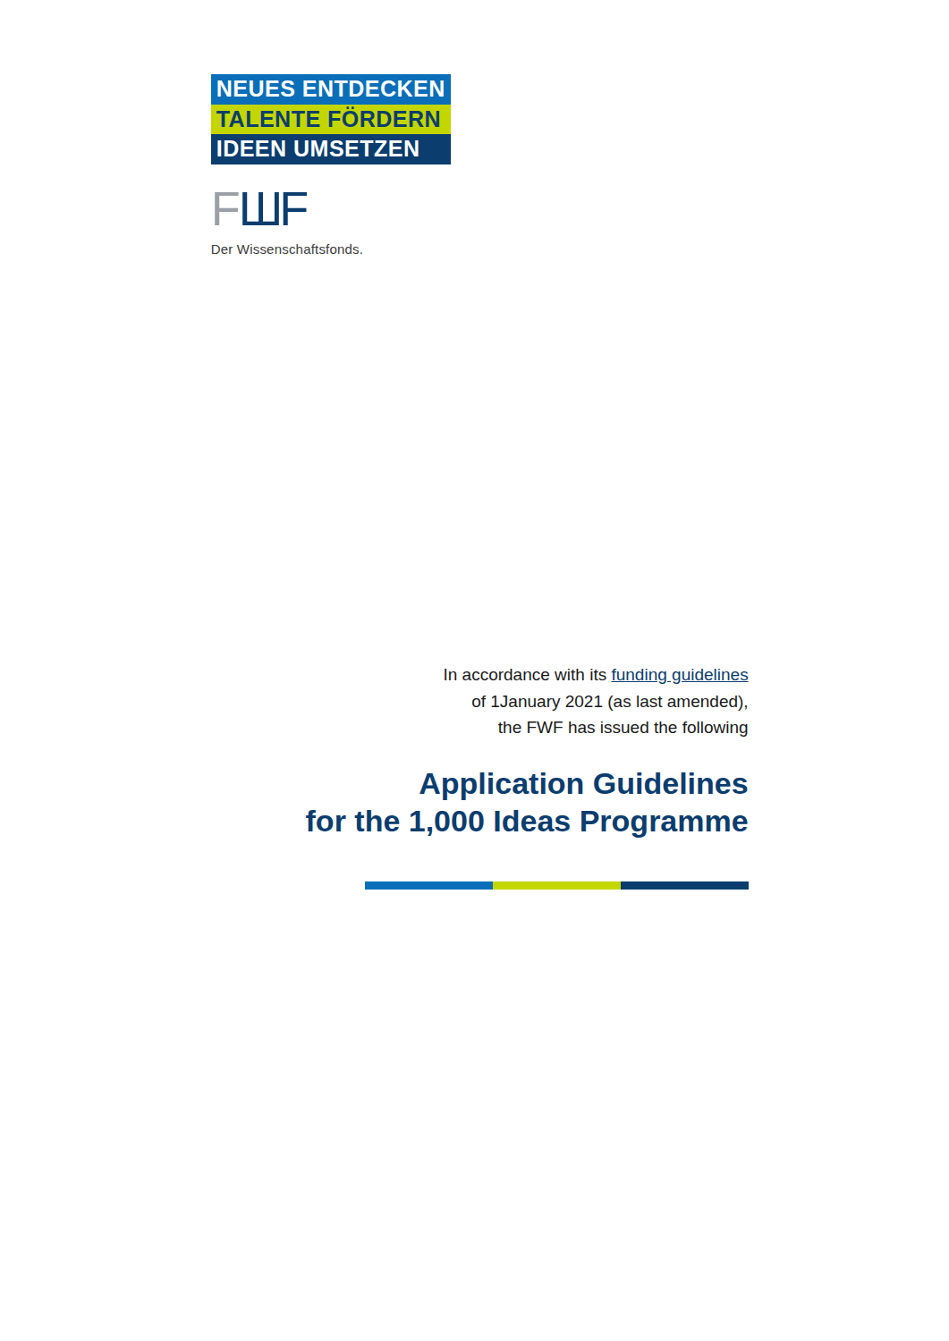NEUES ENTDECKEN TALENTE FÖRDERN IDEEN UMSETZEN
FШF
Der Wissenschaftsfonds.
In accordance with its funding guidelines
of 1January 2021 (as last amended),
the FWF has issued the following
Application Guidelines
for the 1,000 Ideas Programme